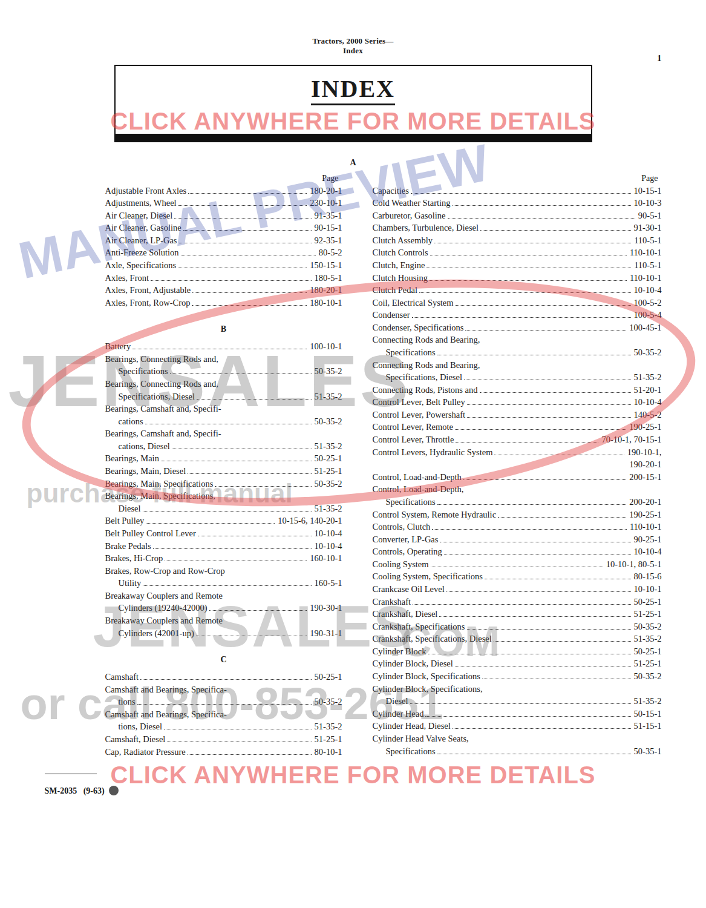Tractors, 2000 Series—
Index
1
INDEX
A
Page
Adjustable Front Axles 180-20-1
Adjustments, Wheel 230-10-1
Air Cleaner, Diesel 91-35-1
Air Cleaner, Gasoline 90-15-1
Air Cleaner, LP-Gas 92-35-1
Anti-Freeze Solution 80-5-2
Axle, Specifications 150-15-1
Axles, Front 180-5-1
Axles, Front, Adjustable 180-20-1
Axles, Front, Row-Crop 180-10-1
B
Battery 100-10-1
Bearings, Connecting Rods and,
Specifications 50-35-2
Bearings, Connecting Rods and,
Specifications, Diesel 51-35-2
Bearings, Camshaft and, Specifi-
cations 50-35-2
Bearings, Camshaft and, Specifi-
cations, Diesel 51-35-2
Bearings, Main 50-25-1
Bearings, Main, Diesel 51-25-1
Bearings, Main, Specifications 50-35-2
Bearings, Main, Specifications,
Diesel 51-35-2
Belt Pulley 10-15-6, 140-20-1
Belt Pulley Control Lever 10-10-4
Brake Pedals 10-10-4
Brakes, Hi-Crop 160-10-1
Brakes, Row-Crop and Row-Crop
Utility 160-5-1
Breakaway Couplers and Remote
Cylinders (19240-42000) 190-30-1
Breakaway Couplers and Remote
Cylinders (42001-up) 190-31-1
C
Camshaft 50-25-1
Camshaft and Bearings, Specifica-
tions 50-35-2
Camshaft and Bearings, Specifica-
tions, Diesel 51-35-2
Camshaft, Diesel 51-25-1
Cap, Radiator Pressure 80-10-1
Page
Capacities 10-15-1
Cold Weather Starting 10-10-3
Carburetor, Gasoline 90-5-1
Chambers, Turbulence, Diesel 91-30-1
Clutch Assembly 110-5-1
Clutch Controls 110-10-1
Clutch, Engine 110-5-1
Clutch Housing 110-10-1
Clutch Pedal 10-10-4
Coil, Electrical System 100-5-2
Condenser 100-5-4
Condenser, Specifications 100-45-1
Connecting Rods and Bearing,
Specifications 50-35-2
Connecting Rods and Bearing,
Specifications, Diesel 51-35-2
Connecting Rods, Pistons and 51-20-1
Control Lever, Belt Pulley 10-10-4
Control Lever, Powershaft 140-5-2
Control Lever, Remote 190-25-1
Control Lever, Throttle 70-10-1, 70-15-1
Control Levers, Hydraulic System 190-10-1,
190-20-1
Control, Load-and-Depth 200-15-1
Control, Load-and-Depth,
Specifications 200-20-1
Control System, Remote Hydraulic 190-25-1
Controls, Clutch 110-10-1
Converter, LP-Gas 90-25-1
Controls, Operating 10-10-4
Cooling System 10-10-1, 80-5-1
Cooling System, Specifications 80-15-6
Crankcase Oil Level 10-10-1
Crankshaft 50-25-1
Crankshaft, Diesel 51-25-1
Crankshaft, Specifications 50-35-2
Crankshaft, Specifications, Diesel 51-35-2
Cylinder Block 50-25-1
Cylinder Block, Diesel 51-25-1
Cylinder Block, Specifications 50-35-2
Cylinder Block, Specifications,
Diesel 51-35-2
Cylinder Head 50-15-1
Cylinder Head, Diesel 51-15-1
Cylinder Head Valve Seats,
Specifications 50-35-1
SM-2035 (9-63)
CLICK ANYWHERE FOR MORE DETAILS
CLICK ANYWHERE FOR MORE DETAILS
MANUAL PREVIEW
JENSALES
purchase full manual
JENSALES
.COM
or call 800-853-2651